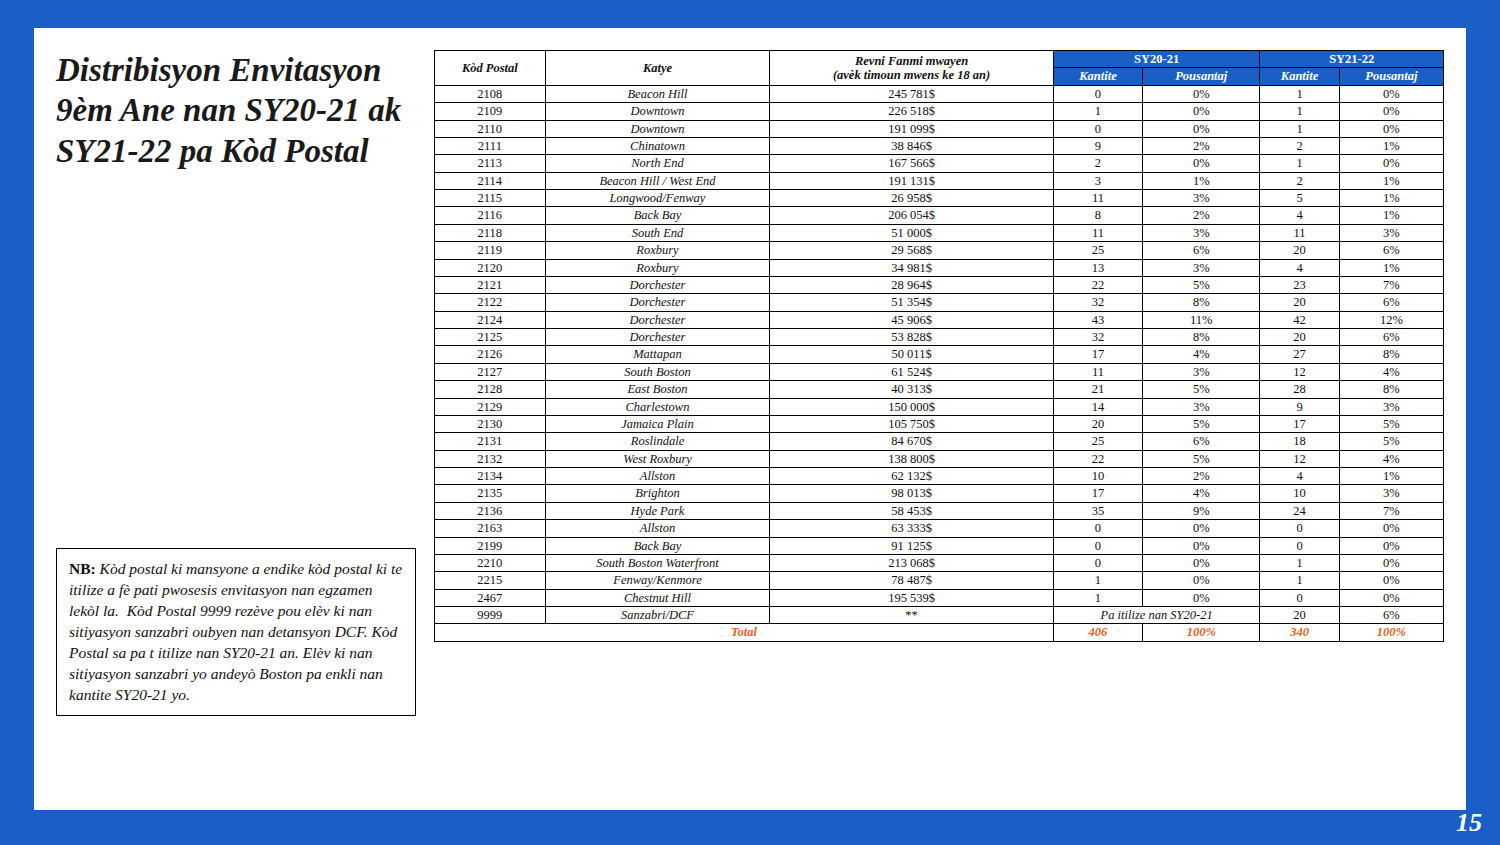Distribisyon Envitasyon 9èm Ane nan SY20-21 ak SY21-22 pa Kòd Postal
NB: Kòd postal ki mansyone a endike kòd postal ki te itilize a fè pati pwosesis envitasyon nan egzamen lekòl la. Kòd Postal 9999 rezève pou elèv ki nan sitiyasyon sanzabri oubyen nan detansyon DCF. Kòd Postal sa pa t itilize nan SY20-21 an. Elèv ki nan sitiyasyon sanzabri yo andeyò Boston pa enkli nan kantite SY20-21 yo.
| Kòd Postal | Katye | Revni Fanmi mwayen (avèk timoun mwens ke 18 an) | SY20-21 | SY21-22 |
| --- | --- | --- | --- | --- |
| Kantite | Pousantaj | Kantite | Pousantaj |
| 2108 | Beacon Hill | 245 781$ | 0 | 0% | 1 | 0% |
| 2109 | Downtown | 226 518$ | 1 | 0% | 1 | 0% |
| 2110 | Downtown | 191 099$ | 0 | 0% | 1 | 0% |
| 2111 | Chinatown | 38 846$ | 9 | 2% | 2 | 1% |
| 2113 | North End | 167 566$ | 2 | 0% | 1 | 0% |
| 2114 | Beacon Hill / West End | 191 131$ | 3 | 1% | 2 | 1% |
| 2115 | Longwood/Fenway | 26 958$ | 11 | 3% | 5 | 1% |
| 2116 | Back Bay | 206 054$ | 8 | 2% | 4 | 1% |
| 2118 | South End | 51 000$ | 11 | 3% | 11 | 3% |
| 2119 | Roxbury | 29 568$ | 25 | 6% | 20 | 6% |
| 2120 | Roxbury | 34 981$ | 13 | 3% | 4 | 1% |
| 2121 | Dorchester | 28 964$ | 22 | 5% | 23 | 7% |
| 2122 | Dorchester | 51 354$ | 32 | 8% | 20 | 6% |
| 2124 | Dorchester | 45 906$ | 43 | 11% | 42 | 12% |
| 2125 | Dorchester | 53 828$ | 32 | 8% | 20 | 6% |
| 2126 | Mattapan | 50 011$ | 17 | 4% | 27 | 8% |
| 2127 | South Boston | 61 524$ | 11 | 3% | 12 | 4% |
| 2128 | East Boston | 40 313$ | 21 | 5% | 28 | 8% |
| 2129 | Charlestown | 150 000$ | 14 | 3% | 9 | 3% |
| 2130 | Jamaica Plain | 105 750$ | 20 | 5% | 17 | 5% |
| 2131 | Roslindale | 84 670$ | 25 | 6% | 18 | 5% |
| 2132 | West Roxbury | 138 800$ | 22 | 5% | 12 | 4% |
| 2134 | Allston | 62 132$ | 10 | 2% | 4 | 1% |
| 2135 | Brighton | 98 013$ | 17 | 4% | 10 | 3% |
| 2136 | Hyde Park | 58 453$ | 35 | 9% | 24 | 7% |
| 2163 | Allston | 63 333$ | 0 | 0% | 0 | 0% |
| 2199 | Back Bay | 91 125$ | 0 | 0% | 0 | 0% |
| 2210 | South Boston Waterfront | 213 068$ | 0 | 0% | 1 | 0% |
| 2215 | Fenway/Kenmore | 78 487$ | 1 | 0% | 1 | 0% |
| 2467 | Chestnut Hill | 195 539$ | 1 | 0% | 0 | 0% |
| 9999 | Sanzabri/DCF | ** | Pa itilize nan SY20-21 | 20 | 6% |
| Total | 406 | 100% | 340 | 100% |
15